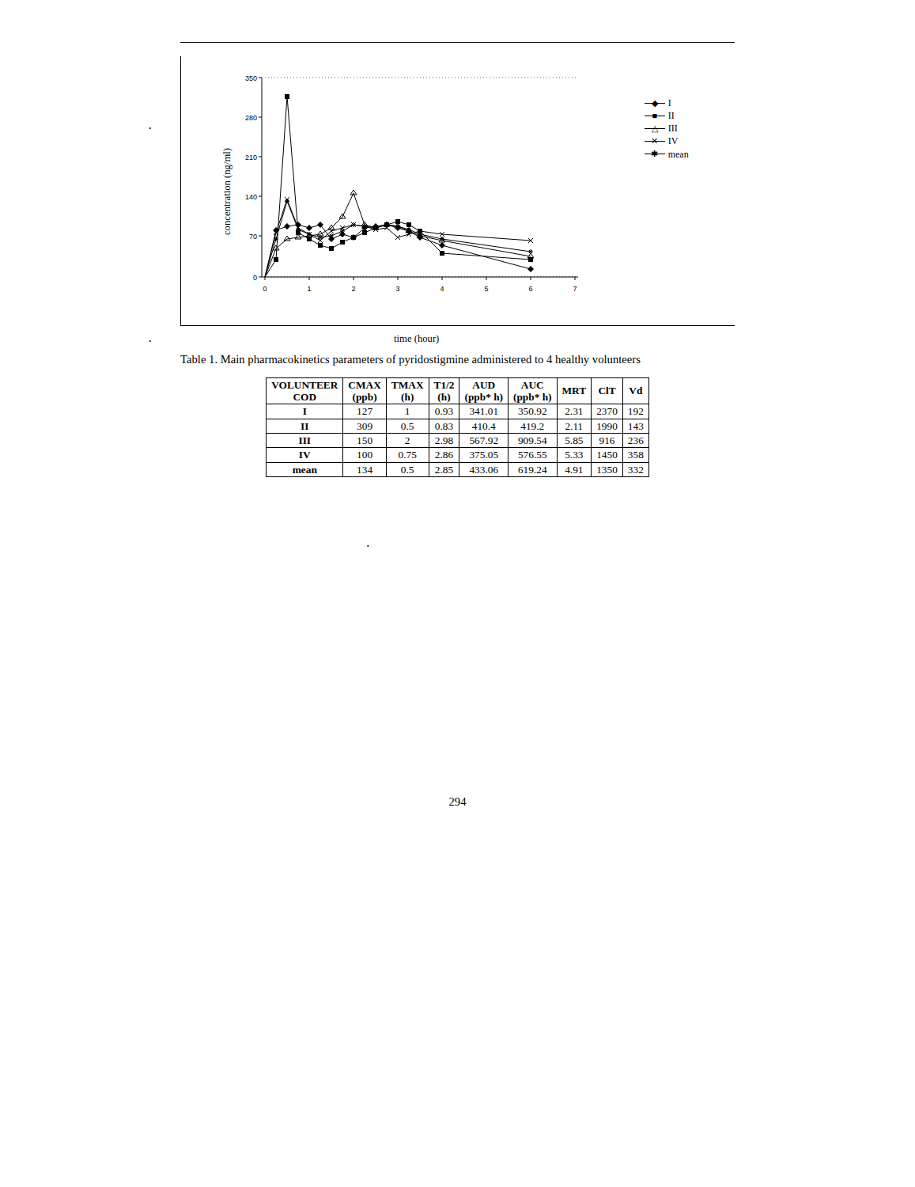concentration (ng/ml) time (hour) 350 280 210 140 70 0 0 1 2 3 4 5 6 7
◆I
■II
△III
✕IV
✱mean
Table 1. Main pharmacokinetics parameters of pyridostigmine administered to 4 healthy volunteers
| VOLUNTEER COD | CMAX (ppb) | TMAX (h) | T1/2 (h) | AUD (ppb* h) | AUC (ppb* h) | MRT | ClT | Vd |
| --- | --- | --- | --- | --- | --- | --- | --- | --- |
| I | 127 | 1 | 0.93 | 341.01 | 350.92 | 2.31 | 2370 | 192 |
| II | 309 | 0.5 | 0.83 | 410.4 | 419.2 | 2.11 | 1990 | 143 |
| III | 150 | 2 | 2.98 | 567.92 | 909.54 | 5.85 | 916 | 236 |
| IV | 100 | 0.75 | 2.86 | 375.05 | 576.55 | 5.33 | 1450 | 358 |
| mean | 134 | 0.5 | 2.85 | 433.06 | 619.24 | 4.91 | 1350 | 332 |
.
.
.
294